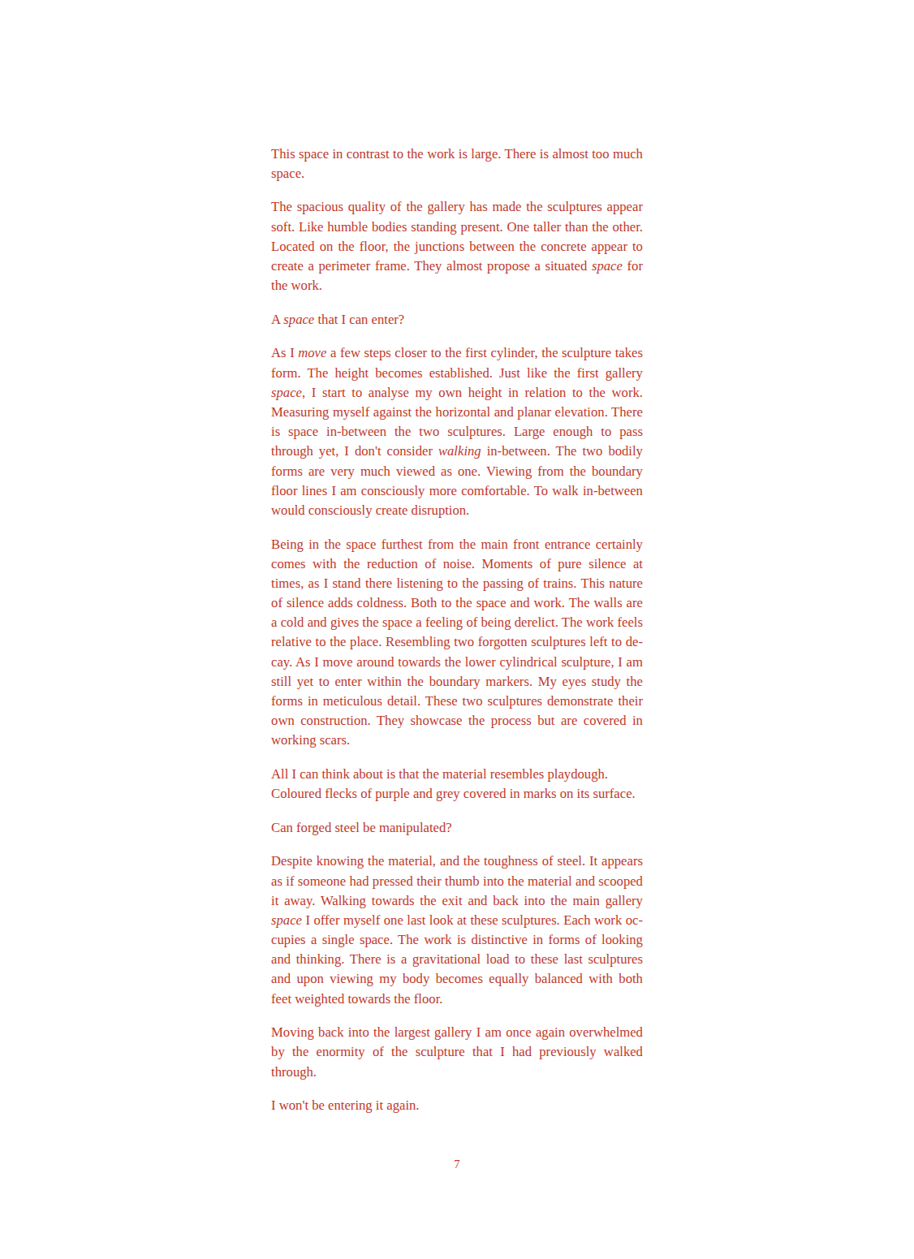This space in contrast to the work is large. There is almost too much space.
The spacious quality of the gallery has made the sculptures appear soft. Like humble bodies standing present. One taller than the other. Located on the floor, the junctions between the concrete appear to create a perimeter frame. They almost propose a situated space for the work.
A space that I can enter?
As I move a few steps closer to the first cylinder, the sculpture takes form. The height becomes established. Just like the first gallery space, I start to analyse my own height in relation to the work. Measuring myself against the horizontal and planar elevation. There is space in-between the two sculptures. Large enough to pass through yet, I don't consider walking in-between. The two bodily forms are very much viewed as one. Viewing from the boundary floor lines I am consciously more comfortable. To walk in-between would consciously create disruption.
Being in the space furthest from the main front entrance certainly comes with the reduction of noise. Moments of pure silence at times, as I stand there listening to the passing of trains. This nature of silence adds coldness. Both to the space and work. The walls are a cold and gives the space a feeling of being derelict. The work feels relative to the place. Resembling two forgotten sculptures left to decay. As I move around towards the lower cylindrical sculpture, I am still yet to enter within the boundary markers. My eyes study the forms in meticulous detail. These two sculptures demonstrate their own construction. They showcase the process but are covered in working scars.
All I can think about is that the material resembles playdough.
Coloured flecks of purple and grey covered in marks on its surface.
Can forged steel be manipulated?
Despite knowing the material, and the toughness of steel. It appears as if someone had pressed their thumb into the material and scooped it away. Walking towards the exit and back into the main gallery space I offer myself one last look at these sculptures. Each work occupies a single space. The work is distinctive in forms of looking and thinking. There is a gravitational load to these last sculptures and upon viewing my body becomes equally balanced with both feet weighted towards the floor.
Moving back into the largest gallery I am once again overwhelmed by the enormity of the sculpture that I had previously walked through.
I won't be entering it again.
7